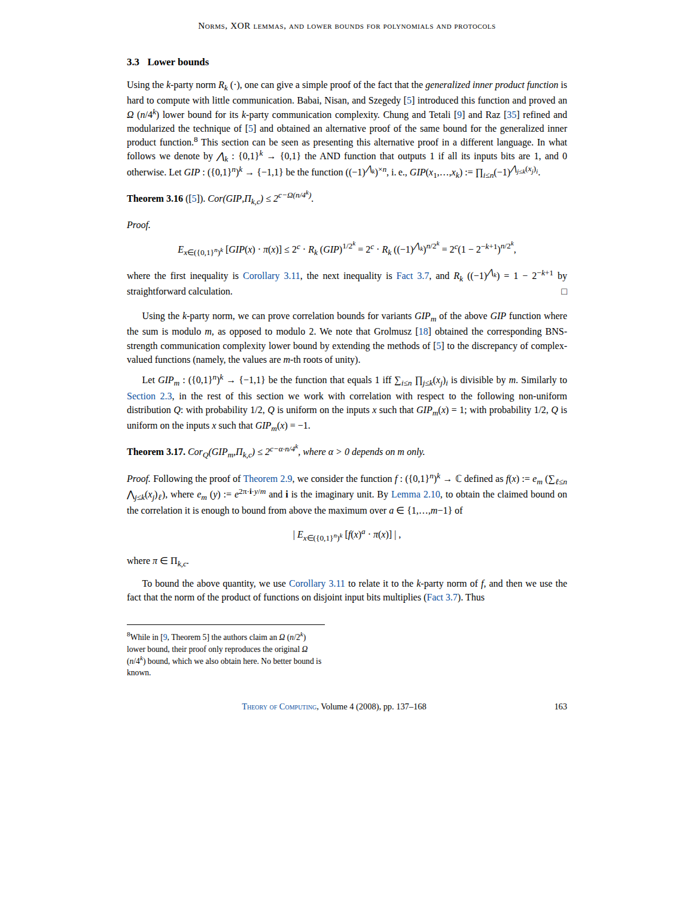Norms, XOR lemmas, and lower bounds for polynomials and protocols
3.3 Lower bounds
Using the k-party norm Rk (·), one can give a simple proof of the fact that the generalized inner product function is hard to compute with little communication. Babai, Nisan, and Szegedy [5] introduced this function and proved an Ω (n/4k) lower bound for its k-party communication complexity. Chung and Tetali [9] and Raz [35] refined and modularized the technique of [5] and obtained an alternative proof of the same bound for the generalized inner product function.8 This section can be seen as presenting this alternative proof in a different language. In what follows we denote by ⋀k : {0,1}k → {0,1} the AND function that outputs 1 if all its inputs bits are 1, and 0 otherwise. Let GIP : ({0,1}n)k → {−1,1} be the function ((−1)⋀k)×n, i. e., GIP(x1,…,xk) := ∏i≤n(−1)⋀j≤k(xj)i.
Theorem 3.16 ([5]). Cor(GIP,Πk,c) ≤ 2c−Ω(n/4k).
Proof.
Ex∈({0,1}n)k [GIP(x) · π(x)] ≤ 2c · Rk (GIP)1/2k = 2c · Rk ((−1)⋀k)n/2k = 2c(1 − 2−k+1)n/2k,
where the first inequality is Corollary 3.11, the next inequality is Fact 3.7, and Rk ((−1)⋀k) = 1 − 2−k+1 by straightforward calculation. □
Using the k-party norm, we can prove correlation bounds for variants GIPm of the above GIP function where the sum is modulo m, as opposed to modulo 2. We note that Grolmusz [18] obtained the corresponding BNS-strength communication complexity lower bound by extending the methods of [5] to the discrepancy of complex-valued functions (namely, the values are m-th roots of unity).
Let GIPm : ({0,1}n)k → {−1,1} be the function that equals 1 iff ∑i≤n ∏j≤k(xj)i is divisible by m. Similarly to Section 2.3, in the rest of this section we work with correlation with respect to the following non-uniform distribution Q: with probability 1/2, Q is uniform on the inputs x such that GIPm(x) = 1; with probability 1/2, Q is uniform on the inputs x such that GIPm(x) = −1.
Theorem 3.17. CorQ(GIPm,Πk,c) ≤ 2c−α·n/4k, where α > 0 depends on m only.
Proof. Following the proof of Theorem 2.9, we consider the function f : ({0,1}n)k → ℂ defined as f(x) := em (∑ℓ≤n ⋀j≤k(xj)ℓ), where em (y) := e2π·i·y/m and i is the imaginary unit. By Lemma 2.10, to obtain the claimed bound on the correlation it is enough to bound from above the maximum over a ∈ {1,…,m−1} of
| Ex∈({0,1}n)k [f(x)a · π(x)] | ,
where π ∈ Πk,c.
To bound the above quantity, we use Corollary 3.11 to relate it to the k-party norm of f, and then we use the fact that the norm of the product of functions on disjoint input bits multiplies (Fact 3.7). Thus
8While in [9, Theorem 5] the authors claim an Ω (n/2k) lower bound, their proof only reproduces the original Ω (n/4k) bound, which we also obtain here. No better bound is known.
Theory of Computing, Volume 4 (2008), pp. 137–168
163